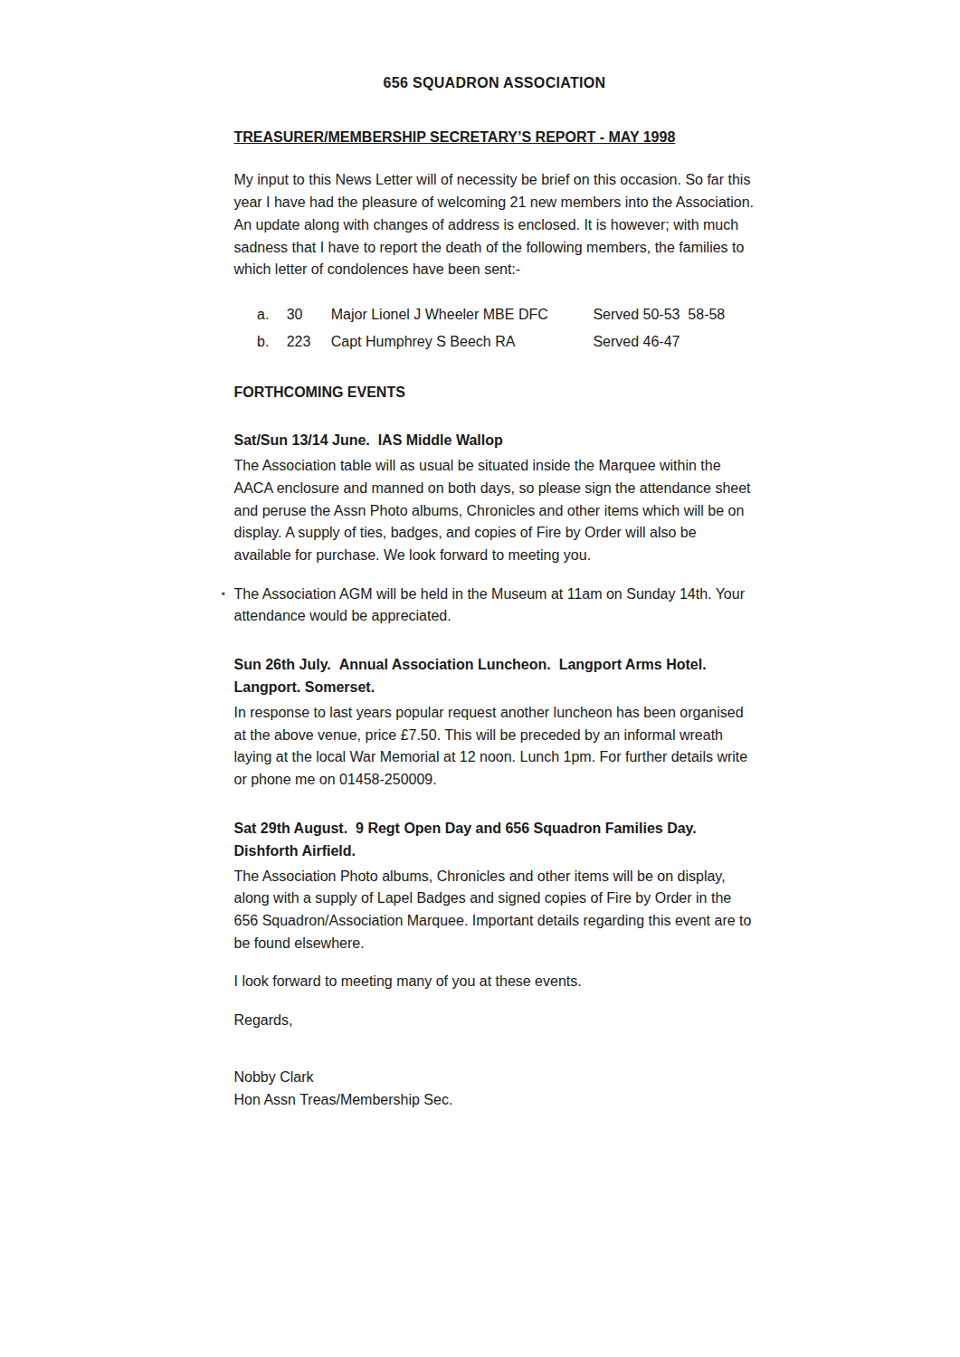656 SQUADRON ASSOCIATION
TREASURER/MEMBERSHIP SECRETARY’S REPORT - MAY 1998
My input to this News Letter will of necessity be brief on this occasion. So far this year I have had the pleasure of welcoming 21 new members into the Association. An update along with changes of address is enclosed. It is however; with much sadness that I have to report the death of the following members, the families to which letter of condolences have been sent:-
| a. | 30 | Major Lionel J Wheeler MBE DFC | Served 50-53 58-58 |
| b. | 223 | Capt Humphrey S Beech RA | Served 46-47 |
FORTHCOMING EVENTS
Sat/Sun 13/14 June. IAS Middle Wallop
The Association table will as usual be situated inside the Marquee within the AACA enclosure and manned on both days, so please sign the attendance sheet and peruse the Assn Photo albums, Chronicles and other items which will be on display. A supply of ties, badges, and copies of Fire by Order will also be available for purchase. We look forward to meeting you.
The Association AGM will be held in the Museum at 11am on Sunday 14th. Your attendance would be appreciated.
Sun 26th July. Annual Association Luncheon. Langport Arms Hotel. Langport. Somerset.
In response to last years popular request another luncheon has been organised at the above venue, price £7.50. This will be preceded by an informal wreath laying at the local War Memorial at 12 noon. Lunch 1pm. For further details write or phone me on 01458-250009.
Sat 29th August. 9 Regt Open Day and 656 Squadron Families Day. Dishforth Airfield.
The Association Photo albums, Chronicles and other items will be on display, along with a supply of Lapel Badges and signed copies of Fire by Order in the 656 Squadron/Association Marquee. Important details regarding this event are to be found elsewhere.
I look forward to meeting many of you at these events.
Regards,
Nobby Clark
Hon Assn Treas/Membership Sec.